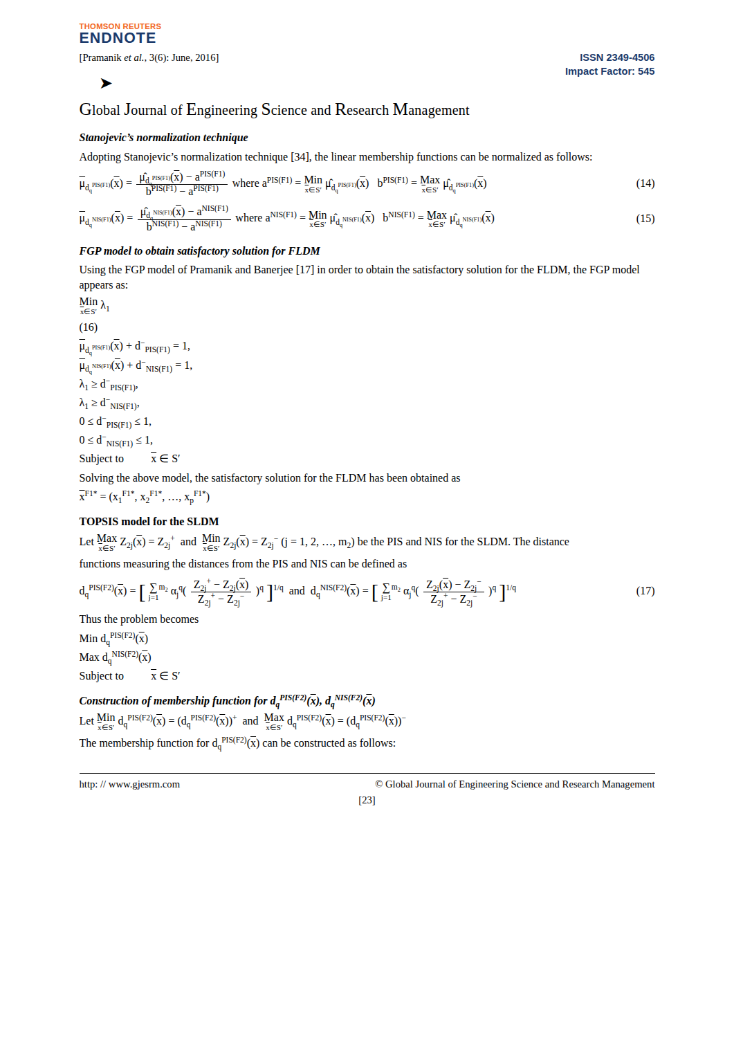THOMSON REUTERS
ENDNOTE
[Pramanik et al., 3(6): June, 2016]
ISSN 2349-4506
Impact Factor: 545
➤
Global Journal of Engineering Science and Research Management
Stanojevic’s normalization technique
Adopting Stanojevic’s normalization technique [34], the linear membership functions can be normalized as follows:
μdqPIS(F1)(x) = μ̂dqPIS(F1)(x) − aPIS(F1) bPIS(F1) − aPIS(F1) where aPIS(F1) = Min x∈S′ μ̂dqPIS(F1)(x) bPIS(F1) = Max x∈S′ μ̂dqPIS(F1)(x)
(14)
μdqNIS(F1)(x) = μ̂dqNIS(F1)(x) − aNIS(F1) bNIS(F1) − aNIS(F1) where aNIS(F1) = Min x∈S′ μ̂dqNIS(F1)(x) bNIS(F1) = Max x∈S′ μ̂dqNIS(F1)(x)
(15)
FGP model to obtain satisfactory solution for FLDM
Using the FGP model of Pramanik and Banerjee [17] in order to obtain the satisfactory solution for the FLDM, the FGP model appears as:
Min x∈S′ λ1
(16)
μdqPIS(F1)(x) + d−PIS(F1) = 1,
μdqNIS(F1)(x) + d−NIS(F1) = 1,
λ1 ≥ d−PIS(F1),
λ1 ≥ d−NIS(F1),
0 ≤ d−PIS(F1) ≤ 1,
0 ≤ d−NIS(F1) ≤ 1,
Subject to x ∈ S′
Solving the above model, the satisfactory solution for the FLDM has been obtained as
xF1* = (x1F1*, x2F1*, …, xpF1*)
TOPSIS model for the SLDM
Let Max x∈S′ Z2j(x) = Z2j+ and Min x∈S′ Z2j(x) = Z2j− (j = 1, 2, …, m2) be the PIS and NIS for the SLDM. The distance
functions measuring the distances from the PIS and NIS can be defined as
dqPIS(F2)(x) = [ ∑j=1m2 αjq( Z2j+ − Z2j(x) Z2j+ − Z2j− )q ]1/q and dqNIS(F2)(x) = [ ∑j=1m2 αjq( Z2j(x) − Z2j− Z2j+ − Z2j− )q ]1/q
(17)
Thus the problem becomes
Min dqPIS(F2)(x)
Max dqNIS(F2)(x)
Subject to x ∈ S′
Construction of membership function for dqPIS(F2)(x), dqNIS(F2)(x)
Let Min x∈S′ dqPIS(F2)(x) = (dqPIS(F2)(x))+ and Max x∈S′ dqPIS(F2)(x) = (dqPIS(F2)(x))−
The membership function for dqPIS(F2)(x) can be constructed as follows:
http: // www.gjesrm.com
© Global Journal of Engineering Science and Research Management
[23]